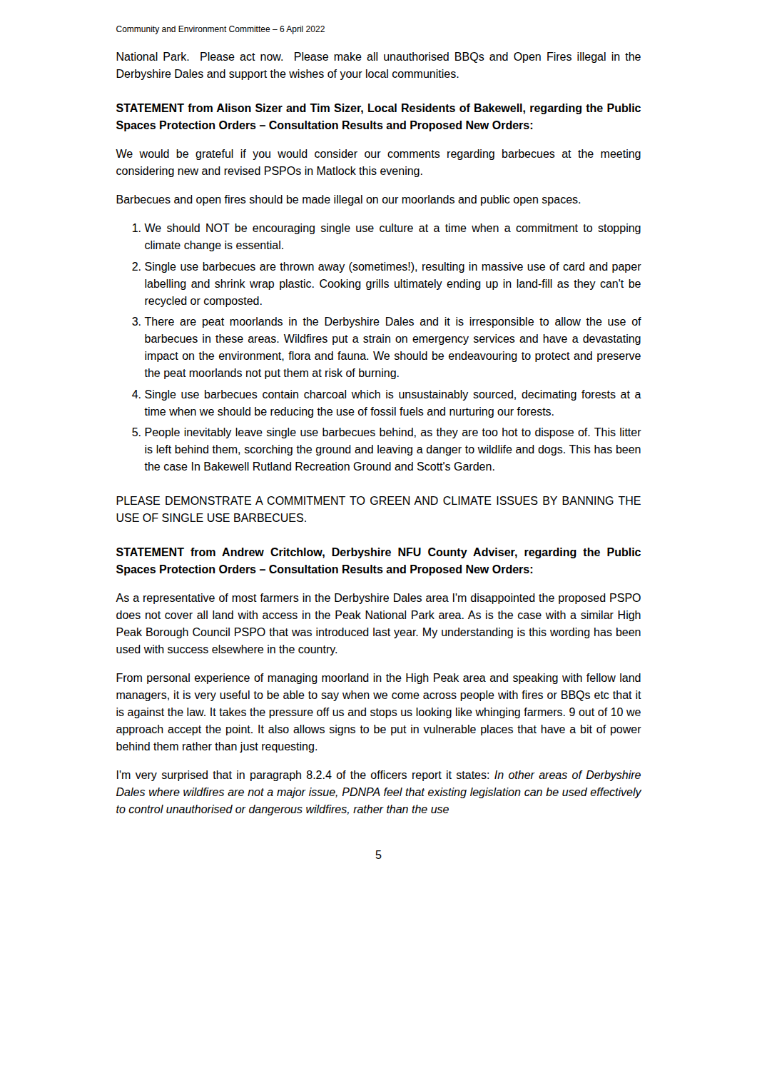Community and Environment Committee – 6 April 2022
National Park. Please act now. Please make all unauthorised BBQs and Open Fires illegal in the Derbyshire Dales and support the wishes of your local communities.
STATEMENT from Alison Sizer and Tim Sizer, Local Residents of Bakewell, regarding the Public Spaces Protection Orders – Consultation Results and Proposed New Orders:
We would be grateful if you would consider our comments regarding barbecues at the meeting considering new and revised PSPOs in Matlock this evening.
Barbecues and open fires should be made illegal on our moorlands and public open spaces.
We should NOT be encouraging single use culture at a time when a commitment to stopping climate change is essential.
Single use barbecues are thrown away (sometimes!), resulting in massive use of card and paper labelling and shrink wrap plastic. Cooking grills ultimately ending up in land-fill as they can't be recycled or composted.
There are peat moorlands in the Derbyshire Dales and it is irresponsible to allow the use of barbecues in these areas. Wildfires put a strain on emergency services and have a devastating impact on the environment, flora and fauna. We should be endeavouring to protect and preserve the peat moorlands not put them at risk of burning.
Single use barbecues contain charcoal which is unsustainably sourced, decimating forests at a time when we should be reducing the use of fossil fuels and nurturing our forests.
People inevitably leave single use barbecues behind, as they are too hot to dispose of. This litter is left behind them, scorching the ground and leaving a danger to wildlife and dogs. This has been the case In Bakewell Rutland Recreation Ground and Scott's Garden.
PLEASE DEMONSTRATE A COMMITMENT TO GREEN AND CLIMATE ISSUES BY BANNING THE USE OF SINGLE USE BARBECUES.
STATEMENT from Andrew Critchlow, Derbyshire NFU County Adviser, regarding the Public Spaces Protection Orders – Consultation Results and Proposed New Orders:
As a representative of most farmers in the Derbyshire Dales area I'm disappointed the proposed PSPO does not cover all land with access in the Peak National Park area. As is the case with a similar High Peak Borough Council PSPO that was introduced last year. My understanding is this wording has been used with success elsewhere in the country.
From personal experience of managing moorland in the High Peak area and speaking with fellow land managers, it is very useful to be able to say when we come across people with fires or BBQs etc that it is against the law. It takes the pressure off us and stops us looking like whinging farmers. 9 out of 10 we approach accept the point. It also allows signs to be put in vulnerable places that have a bit of power behind them rather than just requesting.
I'm very surprised that in paragraph 8.2.4 of the officers report it states: In other areas of Derbyshire Dales where wildfires are not a major issue, PDNPA feel that existing legislation can be used effectively to control unauthorised or dangerous wildfires, rather than the use
5